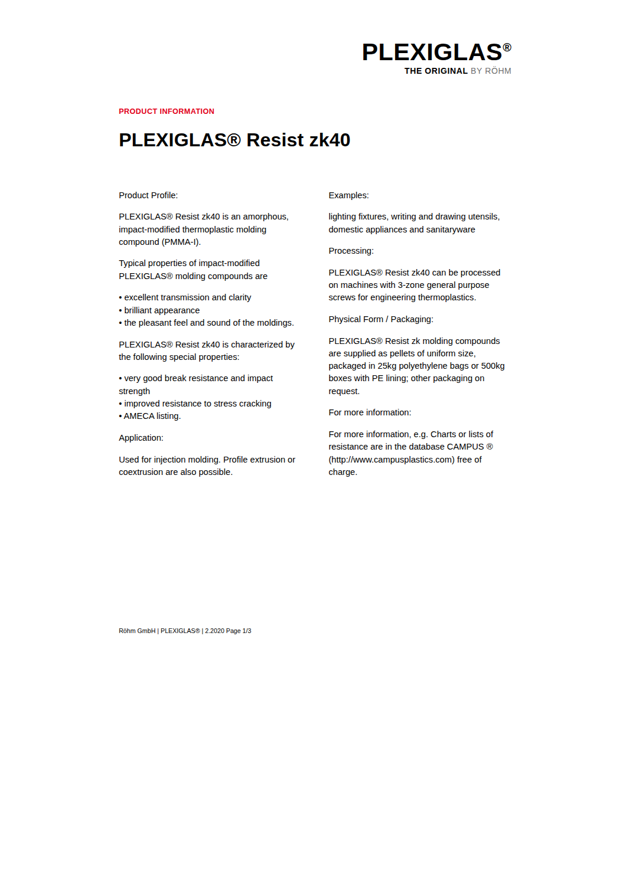PLEXIGLAS®
THE ORIGINAL BY RÖHM
PRODUCT INFORMATION
PLEXIGLAS® Resist zk40
Product Profile:
PLEXIGLAS® Resist zk40 is an amorphous, impact-modified thermoplastic molding compound (PMMA-I).
Typical properties of impact-modified PLEXIGLAS® molding compounds are
excellent transmission and clarity
brilliant appearance
the pleasant feel and sound of the moldings.
PLEXIGLAS® Resist zk40 is characterized by the following special properties:
very good break resistance and impact strength
improved resistance to stress cracking
AMECA listing.
Application:
Used for injection molding. Profile extrusion or coextrusion are also possible.
Examples:
lighting fixtures, writing and drawing utensils, domestic appliances and sanitaryware
Processing:
PLEXIGLAS® Resist zk40 can be processed on machines with 3-zone general purpose screws for engineering thermoplastics.
Physical Form / Packaging:
PLEXIGLAS® Resist zk molding compounds are supplied as pellets of uniform size, packaged in 25kg polyethylene bags or 500kg boxes with PE lining; other packaging on request.
For more information:
For more information, e.g. Charts or lists of resistance are in the database CAMPUS ® (http://www.campusplastics.com) free of charge.
Röhm GmbH | PLEXIGLAS® | 2.2020 Page 1/3